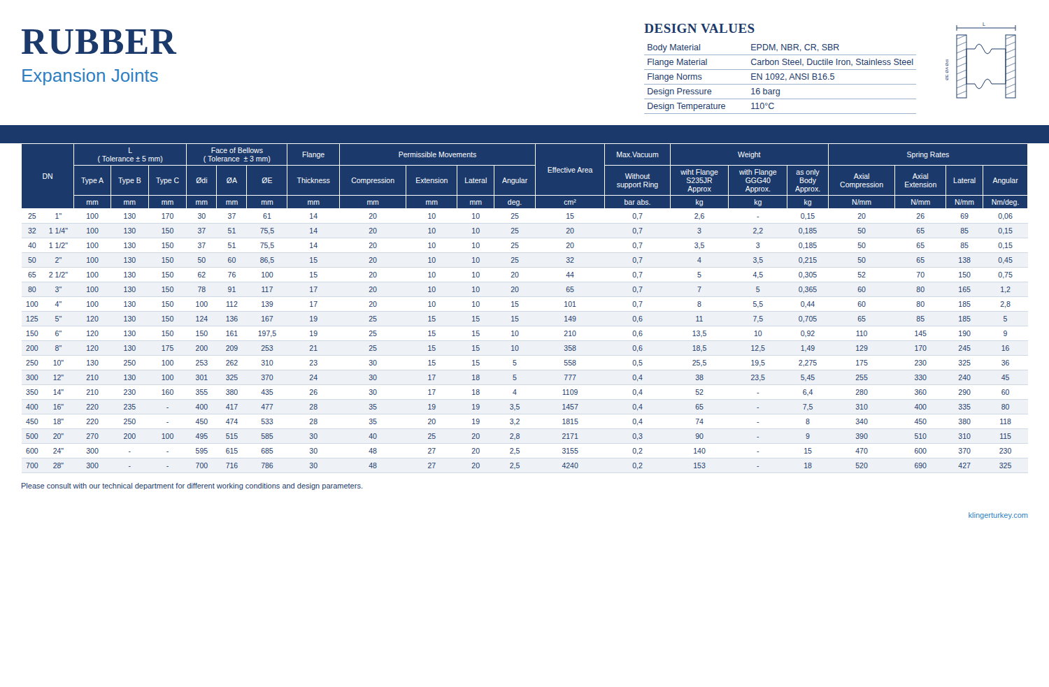RUBBER
Expansion Joints
DESIGN VALUES
| Body Material | EPDM, NBR, CR, SBR |
| Flange Material | Carbon Steel, Ductile Iron, Stainless Steel |
| Flange Norms | EN 1092, ANSI B16.5 |
| Design Pressure | 16 barg |
| Design Temperature | 110°C |
L ØE ØA Ødi
| DN | L ( Tolerance ± 5 mm) | Face of Bellows ( Tolerance ± 3 mm) | Flange | Permissible Movements | Effective Area | Max.Vacuum | Weight | Spring Rates |
| --- | --- | --- | --- | --- | --- | --- | --- | --- |
| Type A | Type B | Type C | Ødi | ØA | ØE | Thickness | Compression | Extension | Lateral | Angular | Without support Ring | wiht Flange S235JR Approx | with Flange GGG40 Approx. | as only Body Approx. | Axial Compression | Axial Extension | Lateral | Angular |
| mm | mm | mm | mm | mm | mm | mm | mm | mm | mm | deg. | cm² | bar abs. | kg | kg | kg | N/mm | N/mm | N/mm | Nm/deg. |
| 25 | 1" | 100 | 130 | 170 | 30 | 37 | 61 | 14 | 20 | 10 | 10 | 25 | 15 | 0,7 | 2,6 | - | 0,15 | 20 | 26 | 69 | 0,06 |
| 32 | 1 1/4" | 100 | 130 | 150 | 37 | 51 | 75,5 | 14 | 20 | 10 | 10 | 25 | 20 | 0,7 | 3 | 2,2 | 0,185 | 50 | 65 | 85 | 0,15 |
| 40 | 1 1/2" | 100 | 130 | 150 | 37 | 51 | 75,5 | 14 | 20 | 10 | 10 | 25 | 20 | 0,7 | 3,5 | 3 | 0,185 | 50 | 65 | 85 | 0,15 |
| 50 | 2" | 100 | 130 | 150 | 50 | 60 | 86,5 | 15 | 20 | 10 | 10 | 25 | 32 | 0,7 | 4 | 3,5 | 0,215 | 50 | 65 | 138 | 0,45 |
| 65 | 2 1/2" | 100 | 130 | 150 | 62 | 76 | 100 | 15 | 20 | 10 | 10 | 20 | 44 | 0,7 | 5 | 4,5 | 0,305 | 52 | 70 | 150 | 0,75 |
| 80 | 3" | 100 | 130 | 150 | 78 | 91 | 117 | 17 | 20 | 10 | 10 | 20 | 65 | 0,7 | 7 | 5 | 0,365 | 60 | 80 | 165 | 1,2 |
| 100 | 4" | 100 | 130 | 150 | 100 | 112 | 139 | 17 | 20 | 10 | 10 | 15 | 101 | 0,7 | 8 | 5,5 | 0,44 | 60 | 80 | 185 | 2,8 |
| 125 | 5" | 120 | 130 | 150 | 124 | 136 | 167 | 19 | 25 | 15 | 15 | 15 | 149 | 0,6 | 11 | 7,5 | 0,705 | 65 | 85 | 185 | 5 |
| 150 | 6" | 120 | 130 | 150 | 150 | 161 | 197,5 | 19 | 25 | 15 | 15 | 10 | 210 | 0,6 | 13,5 | 10 | 0,92 | 110 | 145 | 190 | 9 |
| 200 | 8" | 120 | 130 | 175 | 200 | 209 | 253 | 21 | 25 | 15 | 15 | 10 | 358 | 0,6 | 18,5 | 12,5 | 1,49 | 129 | 170 | 245 | 16 |
| 250 | 10" | 130 | 250 | 100 | 253 | 262 | 310 | 23 | 30 | 15 | 15 | 5 | 558 | 0,5 | 25,5 | 19,5 | 2,275 | 175 | 230 | 325 | 36 |
| 300 | 12" | 210 | 130 | 100 | 301 | 325 | 370 | 24 | 30 | 17 | 18 | 5 | 777 | 0,4 | 38 | 23,5 | 5,45 | 255 | 330 | 240 | 45 |
| 350 | 14" | 210 | 230 | 160 | 355 | 380 | 435 | 26 | 30 | 17 | 18 | 4 | 1109 | 0,4 | 52 | - | 6,4 | 280 | 360 | 290 | 60 |
| 400 | 16" | 220 | 235 | - | 400 | 417 | 477 | 28 | 35 | 19 | 19 | 3,5 | 1457 | 0,4 | 65 | - | 7,5 | 310 | 400 | 335 | 80 |
| 450 | 18" | 220 | 250 | - | 450 | 474 | 533 | 28 | 35 | 20 | 19 | 3,2 | 1815 | 0,4 | 74 | - | 8 | 340 | 450 | 380 | 118 |
| 500 | 20" | 270 | 200 | 100 | 495 | 515 | 585 | 30 | 40 | 25 | 20 | 2,8 | 2171 | 0,3 | 90 | - | 9 | 390 | 510 | 310 | 115 |
| 600 | 24" | 300 | - | - | 595 | 615 | 685 | 30 | 48 | 27 | 20 | 2,5 | 3155 | 0,2 | 140 | - | 15 | 470 | 600 | 370 | 230 |
| 700 | 28" | 300 | - | - | 700 | 716 | 786 | 30 | 48 | 27 | 20 | 2,5 | 4240 | 0,2 | 153 | - | 18 | 520 | 690 | 427 | 325 |
Please consult with our technical department for different working conditions and design parameters.
klingerturkey.com